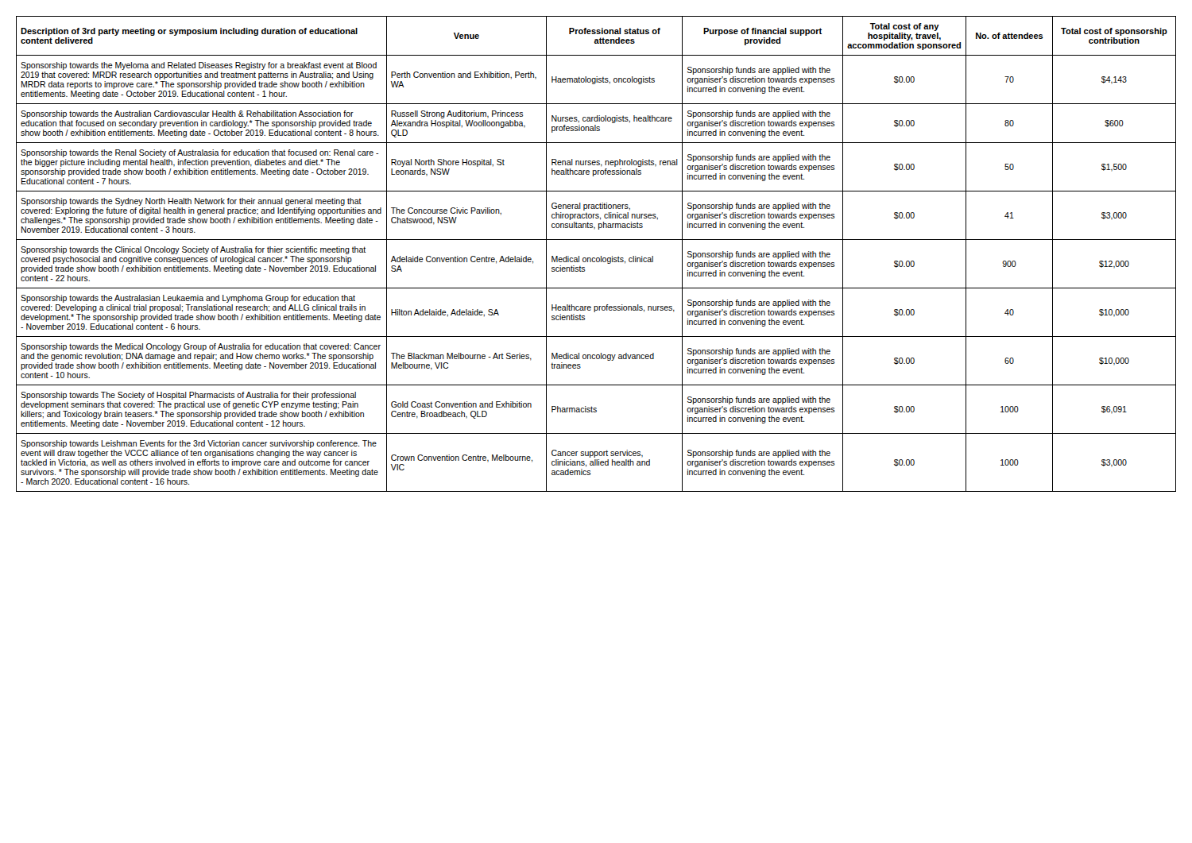| Description of 3rd party meeting or symposium including duration of educational content delivered | Venue | Professional status of attendees | Purpose of financial support provided | Total cost of any hospitality, travel, accommodation sponsored | No. of attendees | Total cost of sponsorship contribution |
| --- | --- | --- | --- | --- | --- | --- |
| Sponsorship towards the Myeloma and Related Diseases Registry for a breakfast event at Blood 2019 that covered: MRDR research opportunities and treatment patterns in Australia; and Using MRDR data reports to improve care.* The sponsorship provided trade show booth / exhibition entitlements. Meeting date - October 2019. Educational content - 1 hour. | Perth Convention and Exhibition, Perth, WA | Haematologists, oncologists | Sponsorship funds are applied with the organiser's discretion towards expenses incurred in convening the event. | $0.00 | 70 | $4,143 |
| Sponsorship towards the Australian Cardiovascular Health & Rehabilitation Association for education that focused on secondary prevention in cardiology.* The sponsorship provided trade show booth / exhibition entitlements. Meeting date - October 2019. Educational content - 8 hours. | Russell Strong Auditorium, Princess Alexandra Hospital, Woolloongabba, QLD | Nurses, cardiologists, healthcare professionals | Sponsorship funds are applied with the organiser's discretion towards expenses incurred in convening the event. | $0.00 | 80 | $600 |
| Sponsorship towards the Renal Society of Australasia for education that focused on: Renal care - the bigger picture including mental health, infection prevention, diabetes and diet.* The sponsorship provided trade show booth / exhibition entitlements. Meeting date - October 2019. Educational content - 7 hours. | Royal North Shore Hospital, St Leonards, NSW | Renal nurses, nephrologists, renal healthcare professionals | Sponsorship funds are applied with the organiser's discretion towards expenses incurred in convening the event. | $0.00 | 50 | $1,500 |
| Sponsorship towards the Sydney North Health Network for their annual general meeting that covered: Exploring the future of digital health in general practice; and Identifying opportunities and challenges.* The sponsorship provided trade show booth / exhibition entitlements. Meeting date - November 2019. Educational content - 3 hours. | The Concourse Civic Pavilion, Chatswood, NSW | General practitioners, chiropractors, clinical nurses, consultants, pharmacists | Sponsorship funds are applied with the organiser's discretion towards expenses incurred in convening the event. | $0.00 | 41 | $3,000 |
| Sponsorship towards the Clinical Oncology Society of Australia for thier scientific meeting that covered psychosocial and cognitive consequences of urological cancer.* The sponsorship provided trade show booth / exhibition entitlements. Meeting date - November 2019. Educational content - 22 hours. | Adelaide Convention Centre, Adelaide, SA | Medical oncologists, clinical scientists | Sponsorship funds are applied with the organiser's discretion towards expenses incurred in convening the event. | $0.00 | 900 | $12,000 |
| Sponsorship towards the Australasian Leukaemia and Lymphoma Group for education that covered: Developing a clinical trial proposal; Translational research; and ALLG clinical trails in development.* The sponsorship provided trade show booth / exhibition entitlements. Meeting date - November 2019. Educational content - 6 hours. | Hilton Adelaide, Adelaide, SA | Healthcare professionals, nurses, scientists | Sponsorship funds are applied with the organiser's discretion towards expenses incurred in convening the event. | $0.00 | 40 | $10,000 |
| Sponsorship towards the Medical Oncology Group of Australia for education that covered: Cancer and the genomic revolution; DNA damage and repair; and How chemo works.* The sponsorship provided trade show booth / exhibition entitlements. Meeting date - November 2019. Educational content - 10 hours. | The Blackman Melbourne - Art Series, Melbourne, VIC | Medical oncology advanced trainees | Sponsorship funds are applied with the organiser's discretion towards expenses incurred in convening the event. | $0.00 | 60 | $10,000 |
| Sponsorship towards The Society of Hospital Pharmacists of Australia for their professional development seminars that covered: The practical use of genetic CYP enzyme testing; Pain killers; and Toxicology brain teasers.* The sponsorship provided trade show booth / exhibition entitlements. Meeting date - November 2019. Educational content - 12 hours. | Gold Coast Convention and Exhibition Centre, Broadbeach, QLD | Pharmacists | Sponsorship funds are applied with the organiser's discretion towards expenses incurred in convening the event. | $0.00 | 1000 | $6,091 |
| Sponsorship towards Leishman Events for the 3rd Victorian cancer survivorship conference. The event will draw together the VCCC alliance of ten organisations changing the way cancer is tackled in Victoria, as well as others involved in efforts to improve care and outcome for cancer survivors. * The sponsorship will provide trade show booth / exhibition entitlements. Meeting date - March 2020. Educational content - 16 hours. | Crown Convention Centre, Melbourne, VIC | Cancer support services, clinicians, allied health and academics | Sponsorship funds are applied with the organiser's discretion towards expenses incurred in convening the event. | $0.00 | 1000 | $3,000 |